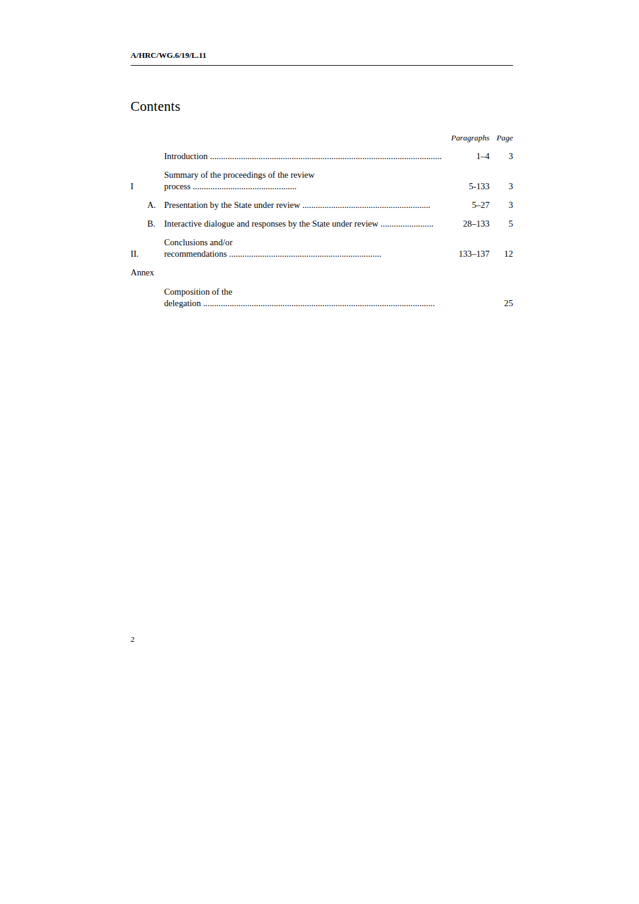A/HRC/WG.6/19/L.11
Contents
| | | | Paragraphs | Page |
| | | Introduction ......................................................................................................... | 1–4 | 3 |
| I | | Summary of the proceedings of the review process ............................................... | 5-133 | 3 |
| | A. | Presentation by the State under review .......................................................... | 5–27 | 3 |
| | B. | Interactive dialogue and responses by the State under review ........................ | 28–133 | 5 |
| II. | | Conclusions and/or recommendations ..................................................................... | 133–137 | 12 |
| Annex | | | |
| | | Composition of the delegation ......................................................................................................... | | 25 |
2